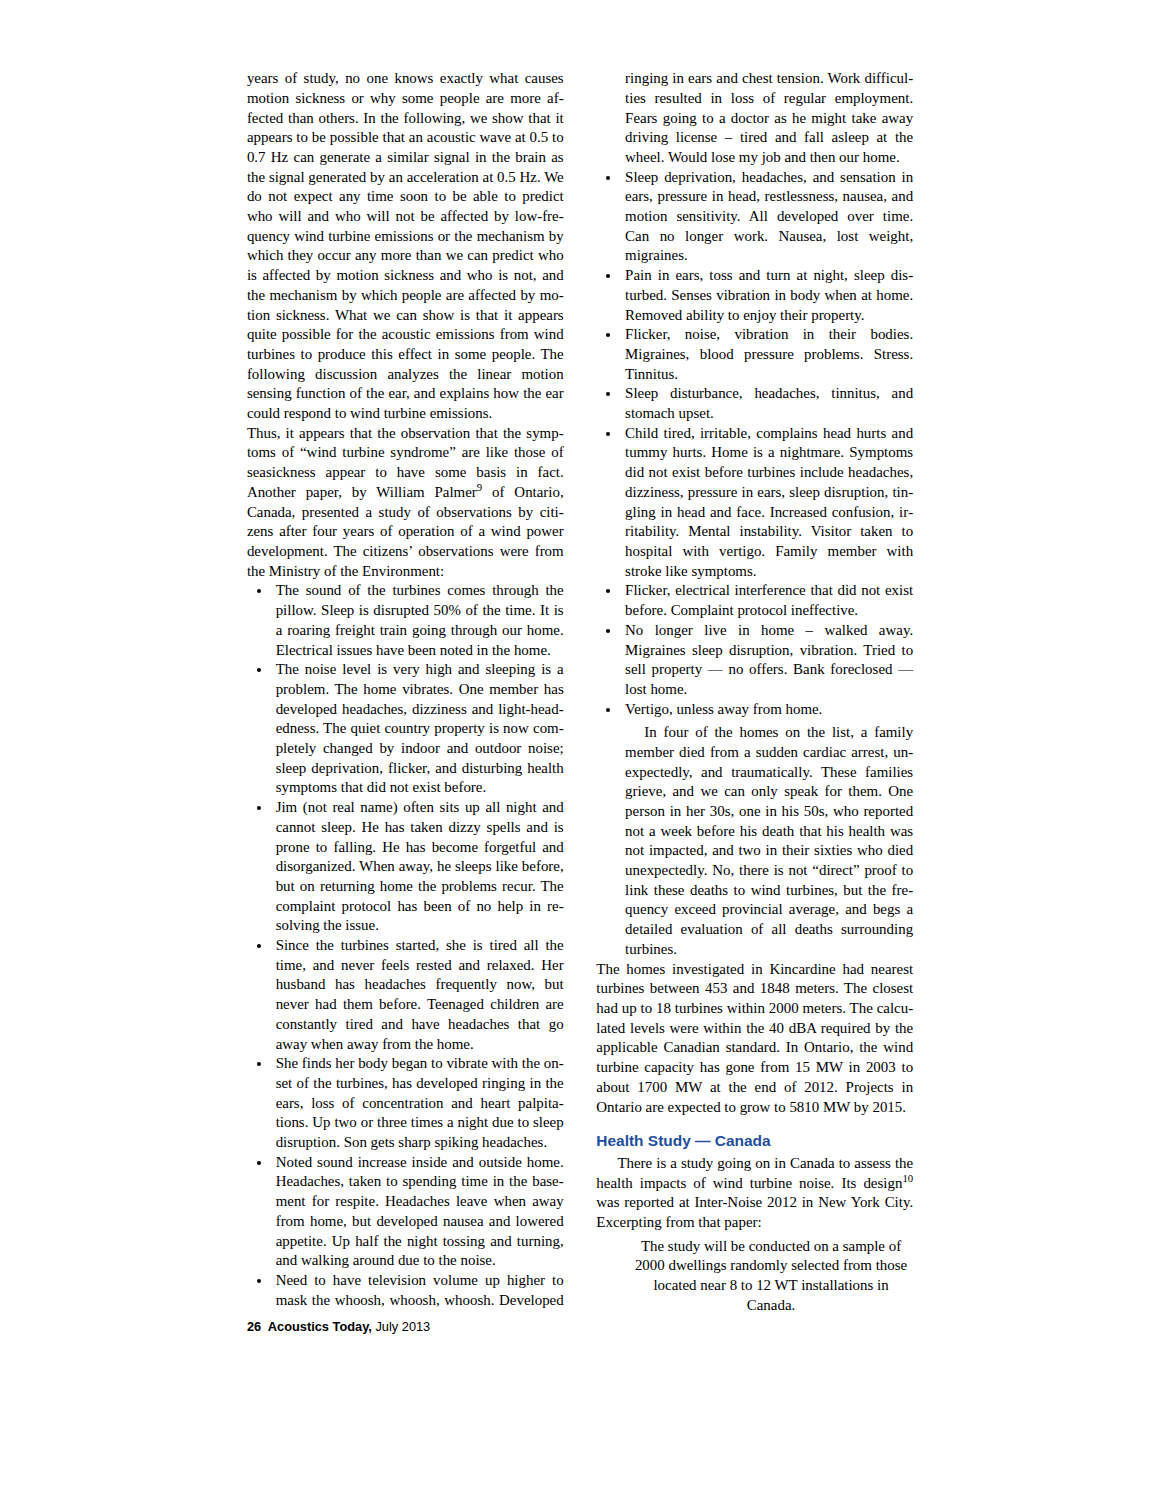years of study, no one knows exactly what causes motion sickness or why some people are more affected than others. In the following, we show that it appears to be possible that an acoustic wave at 0.5 to 0.7 Hz can generate a similar signal in the brain as the signal generated by an acceleration at 0.5 Hz. We do not expect any time soon to be able to predict who will and who will not be affected by low-frequency wind turbine emissions or the mechanism by which they occur any more than we can predict who is affected by motion sickness and who is not, and the mechanism by which people are affected by motion sickness. What we can show is that it appears quite possible for the acoustic emissions from wind turbines to produce this effect in some people. The following discussion analyzes the linear motion sensing function of the ear, and explains how the ear could respond to wind turbine emissions.
Thus, it appears that the observation that the symptoms of “wind turbine syndrome” are like those of seasickness appear to have some basis in fact. Another paper, by William Palmer9 of Ontario, Canada, presented a study of observations by citizens after four years of operation of a wind power development. The citizens’ observations were from the Ministry of the Environment:
The sound of the turbines comes through the pillow. Sleep is disrupted 50% of the time. It is a roaring freight train going through our home. Electrical issues have been noted in the home.
The noise level is very high and sleeping is a problem. The home vibrates. One member has developed headaches, dizziness and light-headedness. The quiet country property is now completely changed by indoor and outdoor noise; sleep deprivation, flicker, and disturbing health symptoms that did not exist before.
Jim (not real name) often sits up all night and cannot sleep. He has taken dizzy spells and is prone to falling. He has become forgetful and disorganized. When away, he sleeps like before, but on returning home the problems recur. The complaint protocol has been of no help in resolving the issue.
Since the turbines started, she is tired all the time, and never feels rested and relaxed. Her husband has headaches frequently now, but never had them before. Teenaged children are constantly tired and have headaches that go away when away from the home.
She finds her body began to vibrate with the onset of the turbines, has developed ringing in the ears, loss of concentration and heart palpitations. Up two or three times a night due to sleep disruption. Son gets sharp spiking headaches.
Noted sound increase inside and outside home. Headaches, taken to spending time in the basement for respite. Headaches leave when away from home, but developed nausea and lowered appetite. Up half the night tossing and turning, and walking around due to the noise.
Need to have television volume up higher to mask the whoosh, whoosh, whoosh. Developed ringing in ears and chest tension. Work difficulties resulted in loss of regular employment. Fears going to a doctor as he might take away driving license – tired and fall asleep at the wheel. Would lose my job and then our home.
Sleep deprivation, headaches, and sensation in ears, pressure in head, restlessness, nausea, and motion sensitivity. All developed over time. Can no longer work. Nausea, lost weight, migraines.
Pain in ears, toss and turn at night, sleep disturbed. Senses vibration in body when at home. Removed ability to enjoy their property.
Flicker, noise, vibration in their bodies. Migraines, blood pressure problems. Stress. Tinnitus.
Sleep disturbance, headaches, tinnitus, and stomach upset.
Child tired, irritable, complains head hurts and tummy hurts. Home is a nightmare. Symptoms did not exist before turbines include headaches, dizziness, pressure in ears, sleep disruption, tingling in head and face. Increased confusion, irritability. Mental instability. Visitor taken to hospital with vertigo. Family member with stroke like symptoms.
Flicker, electrical interference that did not exist before. Complaint protocol ineffective.
No longer live in home – walked away. Migraines sleep disruption, vibration. Tried to sell property — no offers. Bank foreclosed — lost home.
Vertigo, unless away from home.
In four of the homes on the list, a family member died from a sudden cardiac arrest, unexpectedly, and traumatically. These families grieve, and we can only speak for them. One person in her 30s, one in his 50s, who reported not a week before his death that his health was not impacted, and two in their sixties who died unexpectedly. No, there is not “direct” proof to link these deaths to wind turbines, but the frequency exceed provincial average, and begs a detailed evaluation of all deaths surrounding turbines.
The homes investigated in Kincardine had nearest turbines between 453 and 1848 meters. The closest had up to 18 turbines within 2000 meters. The calculated levels were within the 40 dBA required by the applicable Canadian standard. In Ontario, the wind turbine capacity has gone from 15 MW in 2003 to about 1700 MW at the end of 2012. Projects in Ontario are expected to grow to 5810 MW by 2015.
Health Study — Canada
There is a study going on in Canada to assess the health impacts of wind turbine noise. Its design10 was reported at Inter-Noise 2012 in New York City. Excerpting from that paper:
The study will be conducted on a sample of 2000 dwellings randomly selected from those located near 8 to 12 WT installations in Canada.
26 Acoustics Today, July 2013